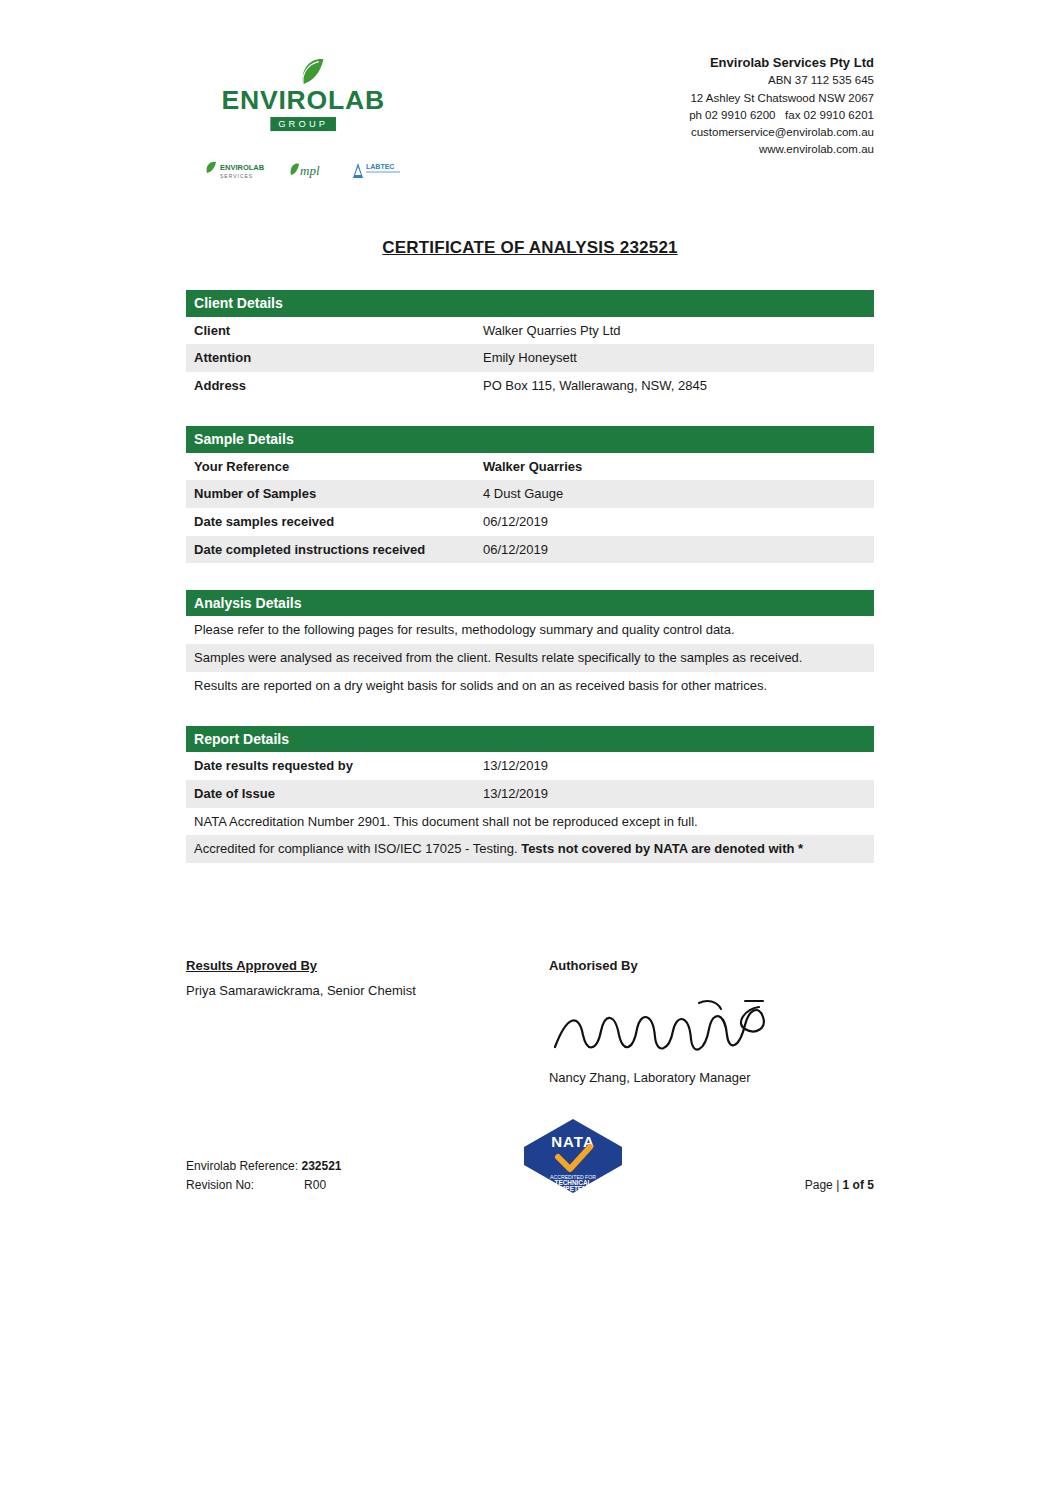ENVIROLAB GROUP
ENVIROLAB SERVICES mpl LABTEC
Envirolab Services Pty Ltd
ABN 37 112 535 645
12 Ashley St Chatswood NSW 2067
ph 02 9910 6200 fax 02 9910 6201
customerservice@envirolab.com.au
www.envirolab.com.au
CERTIFICATE OF ANALYSIS 232521
Client Details
| Client | Walker Quarries Pty Ltd |
| Attention | Emily Honeysett |
| Address | PO Box 115, Wallerawang, NSW, 2845 |
Sample Details
| Your Reference | Walker Quarries |
| Number of Samples | 4 Dust Gauge |
| Date samples received | 06/12/2019 |
| Date completed instructions received | 06/12/2019 |
Analysis Details
| Please refer to the following pages for results, methodology summary and quality control data. |
| Samples were analysed as received from the client. Results relate specifically to the samples as received. |
| Results are reported on a dry weight basis for solids and on an as received basis for other matrices. |
Report Details
| Date results requested by | 13/12/2019 |
| Date of Issue | 13/12/2019 |
| NATA Accreditation Number 2901. This document shall not be reproduced except in full. |
| Accredited for compliance with ISO/IEC 17025 - Testing. Tests not covered by NATA are denoted with * |
Results Approved By
Priya Samarawickrama, Senior Chemist
Authorised By
Nancy Zhang, Laboratory Manager
Envirolab Reference: 232521
Revision No: R00
NATA ACCREDITED FOR TECHNICAL COMPETENCE
Page | 1 of 5